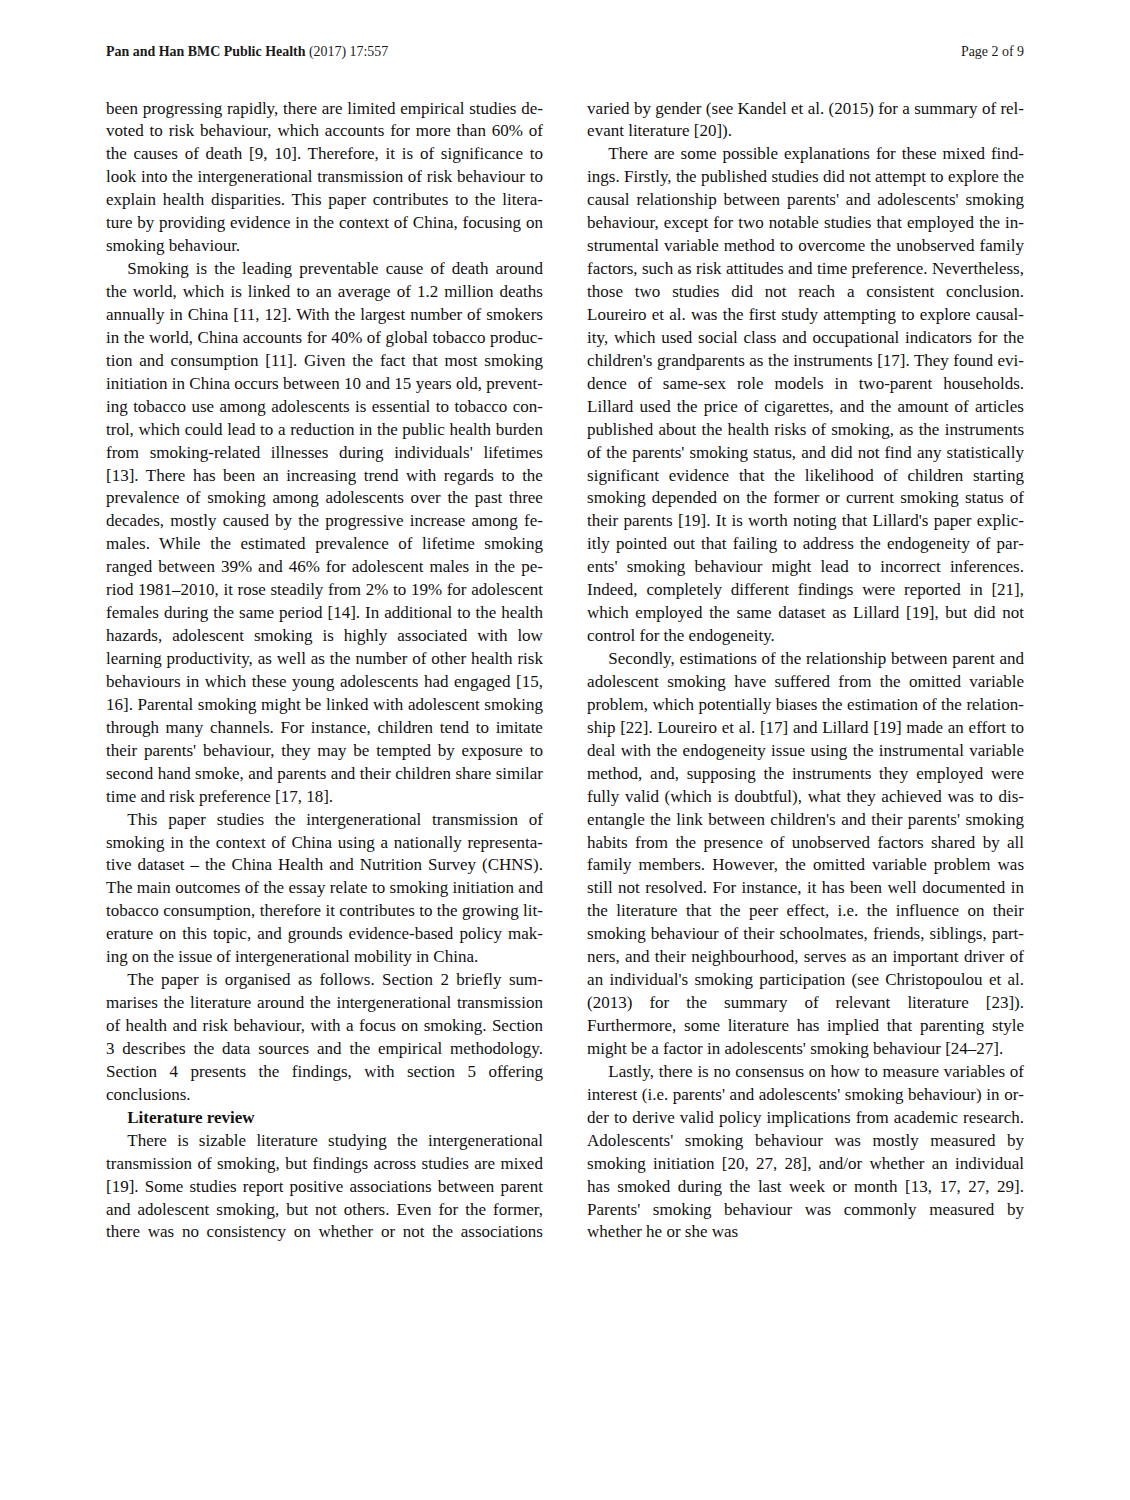Pan and Han BMC Public Health (2017) 17:557 Page 2 of 9
been progressing rapidly, there are limited empirical studies devoted to risk behaviour, which accounts for more than 60% of the causes of death [9, 10]. Therefore, it is of significance to look into the intergenerational transmission of risk behaviour to explain health disparities. This paper contributes to the literature by providing evidence in the context of China, focusing on smoking behaviour.
Smoking is the leading preventable cause of death around the world, which is linked to an average of 1.2 million deaths annually in China [11, 12]. With the largest number of smokers in the world, China accounts for 40% of global tobacco production and consumption [11]. Given the fact that most smoking initiation in China occurs between 10 and 15 years old, preventing tobacco use among adolescents is essential to tobacco control, which could lead to a reduction in the public health burden from smoking-related illnesses during individuals' lifetimes [13]. There has been an increasing trend with regards to the prevalence of smoking among adolescents over the past three decades, mostly caused by the progressive increase among females. While the estimated prevalence of lifetime smoking ranged between 39% and 46% for adolescent males in the period 1981–2010, it rose steadily from 2% to 19% for adolescent females during the same period [14]. In additional to the health hazards, adolescent smoking is highly associated with low learning productivity, as well as the number of other health risk behaviours in which these young adolescents had engaged [15, 16]. Parental smoking might be linked with adolescent smoking through many channels. For instance, children tend to imitate their parents' behaviour, they may be tempted by exposure to second hand smoke, and parents and their children share similar time and risk preference [17, 18].
This paper studies the intergenerational transmission of smoking in the context of China using a nationally representative dataset – the China Health and Nutrition Survey (CHNS). The main outcomes of the essay relate to smoking initiation and tobacco consumption, therefore it contributes to the growing literature on this topic, and grounds evidence-based policy making on the issue of intergenerational mobility in China.
The paper is organised as follows. Section 2 briefly summarises the literature around the intergenerational transmission of health and risk behaviour, with a focus on smoking. Section 3 describes the data sources and the empirical methodology. Section 4 presents the findings, with section 5 offering conclusions.
Literature review
There is sizable literature studying the intergenerational transmission of smoking, but findings across studies are mixed [19]. Some studies report positive associations between parent and adolescent smoking, but not others. Even for the former, there was no consistency on whether or not the associations varied by gender (see Kandel et al. (2015) for a summary of relevant literature [20]).
There are some possible explanations for these mixed findings. Firstly, the published studies did not attempt to explore the causal relationship between parents' and adolescents' smoking behaviour, except for two notable studies that employed the instrumental variable method to overcome the unobserved family factors, such as risk attitudes and time preference. Nevertheless, those two studies did not reach a consistent conclusion. Loureiro et al. was the first study attempting to explore causality, which used social class and occupational indicators for the children's grandparents as the instruments [17]. They found evidence of same-sex role models in two-parent households. Lillard used the price of cigarettes, and the amount of articles published about the health risks of smoking, as the instruments of the parents' smoking status, and did not find any statistically significant evidence that the likelihood of children starting smoking depended on the former or current smoking status of their parents [19]. It is worth noting that Lillard's paper explicitly pointed out that failing to address the endogeneity of parents' smoking behaviour might lead to incorrect inferences. Indeed, completely different findings were reported in [21], which employed the same dataset as Lillard [19], but did not control for the endogeneity.
Secondly, estimations of the relationship between parent and adolescent smoking have suffered from the omitted variable problem, which potentially biases the estimation of the relationship [22]. Loureiro et al. [17] and Lillard [19] made an effort to deal with the endogeneity issue using the instrumental variable method, and, supposing the instruments they employed were fully valid (which is doubtful), what they achieved was to disentangle the link between children's and their parents' smoking habits from the presence of unobserved factors shared by all family members. However, the omitted variable problem was still not resolved. For instance, it has been well documented in the literature that the peer effect, i.e. the influence on their smoking behaviour of their schoolmates, friends, siblings, partners, and their neighbourhood, serves as an important driver of an individual's smoking participation (see Christopoulou et al. (2013) for the summary of relevant literature [23]). Furthermore, some literature has implied that parenting style might be a factor in adolescents' smoking behaviour [24–27].
Lastly, there is no consensus on how to measure variables of interest (i.e. parents' and adolescents' smoking behaviour) in order to derive valid policy implications from academic research. Adolescents' smoking behaviour was mostly measured by smoking initiation [20, 27, 28], and/or whether an individual has smoked during the last week or month [13, 17, 27, 29]. Parents' smoking behaviour was commonly measured by whether he or she was